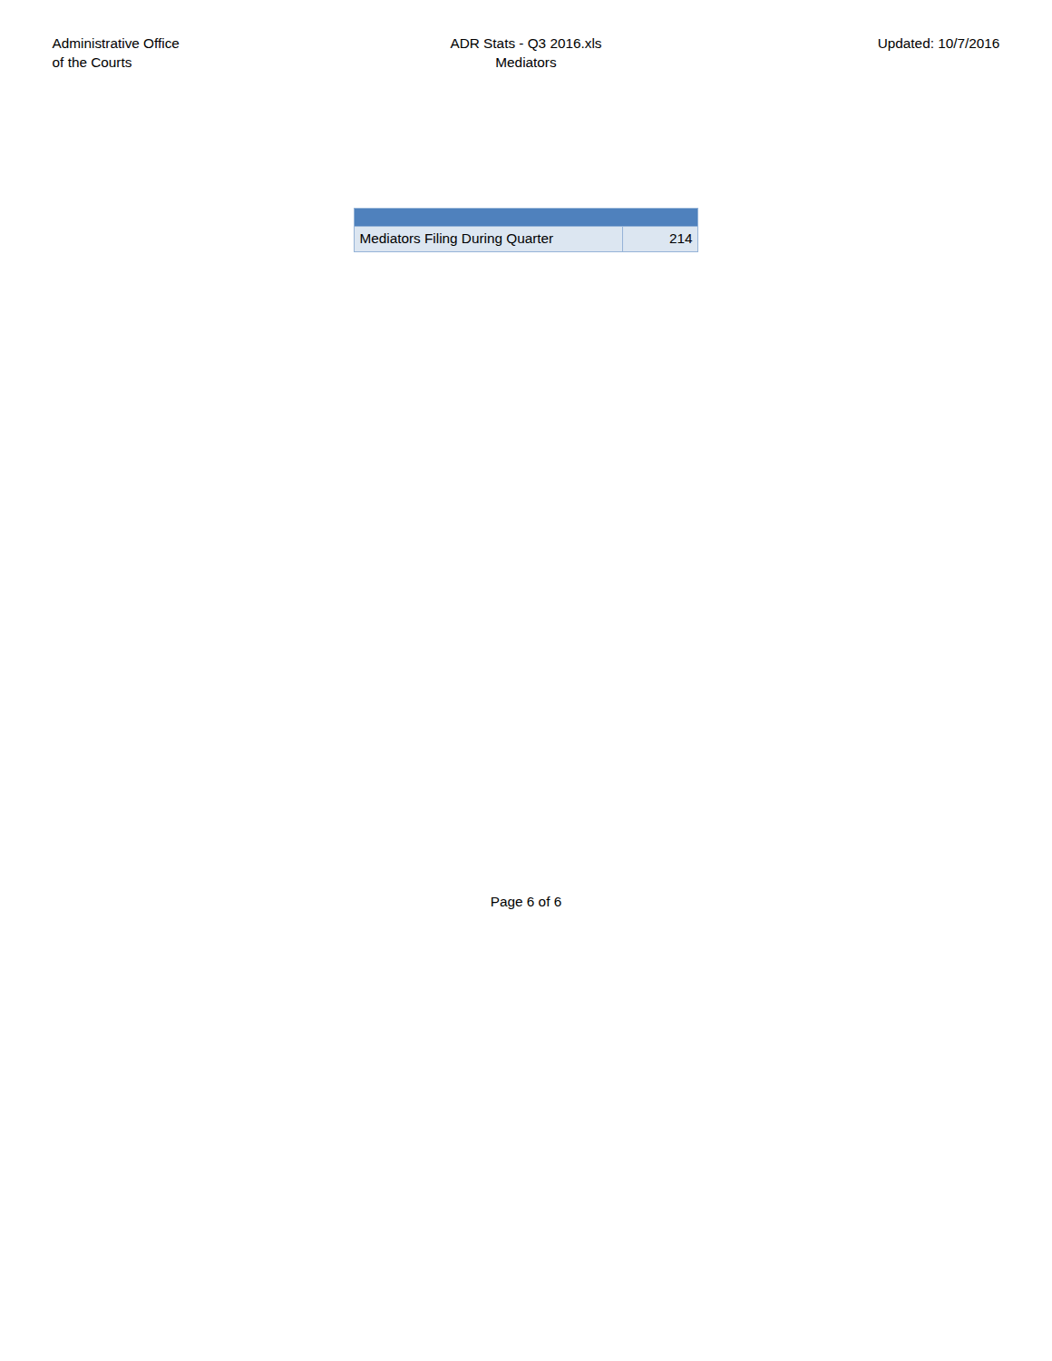Administrative Office
of the Courts
ADR Stats - Q3 2016.xls
Mediators
Updated: 10/7/2016
| Mediators Filing During Quarter | 214 |
Page 6 of 6